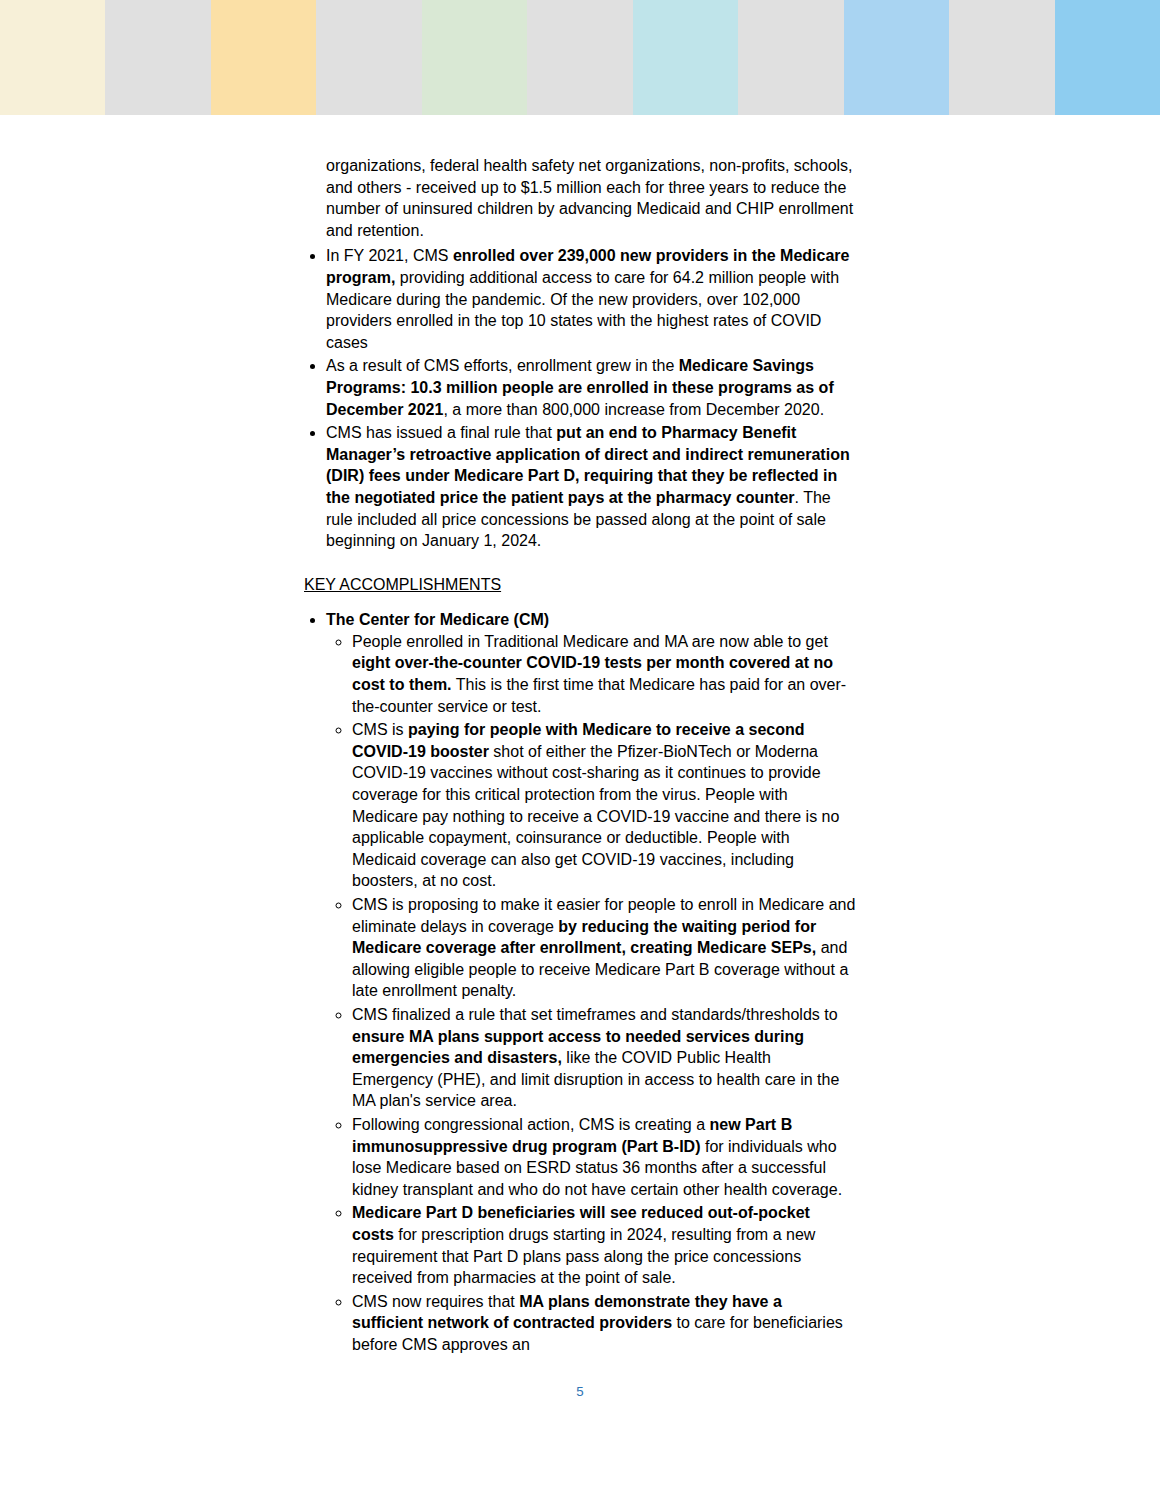organizations, federal health safety net organizations, non-profits, schools, and others - received up to $1.5 million each for three years to reduce the number of uninsured children by advancing Medicaid and CHIP enrollment and retention.
In FY 2021, CMS enrolled over 239,000 new providers in the Medicare program, providing additional access to care for 64.2 million people with Medicare during the pandemic. Of the new providers, over 102,000 providers enrolled in the top 10 states with the highest rates of COVID cases
As a result of CMS efforts, enrollment grew in the Medicare Savings Programs: 10.3 million people are enrolled in these programs as of December 2021, a more than 800,000 increase from December 2020.
CMS has issued a final rule that put an end to Pharmacy Benefit Manager’s retroactive application of direct and indirect remuneration (DIR) fees under Medicare Part D, requiring that they be reflected in the negotiated price the patient pays at the pharmacy counter. The rule included all price concessions be passed along at the point of sale beginning on January 1, 2024.
KEY ACCOMPLISHMENTS
The Center for Medicare (CM)
People enrolled in Traditional Medicare and MA are now able to get eight over-the-counter COVID-19 tests per month covered at no cost to them. This is the first time that Medicare has paid for an over-the-counter service or test.
CMS is paying for people with Medicare to receive a second COVID-19 booster shot of either the Pfizer-BioNTech or Moderna COVID-19 vaccines without cost-sharing as it continues to provide coverage for this critical protection from the virus. People with Medicare pay nothing to receive a COVID-19 vaccine and there is no applicable copayment, coinsurance or deductible. People with Medicaid coverage can also get COVID-19 vaccines, including boosters, at no cost.
CMS is proposing to make it easier for people to enroll in Medicare and eliminate delays in coverage by reducing the waiting period for Medicare coverage after enrollment, creating Medicare SEPs, and allowing eligible people to receive Medicare Part B coverage without a late enrollment penalty.
CMS finalized a rule that set timeframes and standards/thresholds to ensure MA plans support access to needed services during emergencies and disasters, like the COVID Public Health Emergency (PHE), and limit disruption in access to health care in the MA plan's service area.
Following congressional action, CMS is creating a new Part B immunosuppressive drug program (Part B-ID) for individuals who lose Medicare based on ESRD status 36 months after a successful kidney transplant and who do not have certain other health coverage.
Medicare Part D beneficiaries will see reduced out-of-pocket costs for prescription drugs starting in 2024, resulting from a new requirement that Part D plans pass along the price concessions received from pharmacies at the point of sale.
CMS now requires that MA plans demonstrate they have a sufficient network of contracted providers to care for beneficiaries before CMS approves an
5